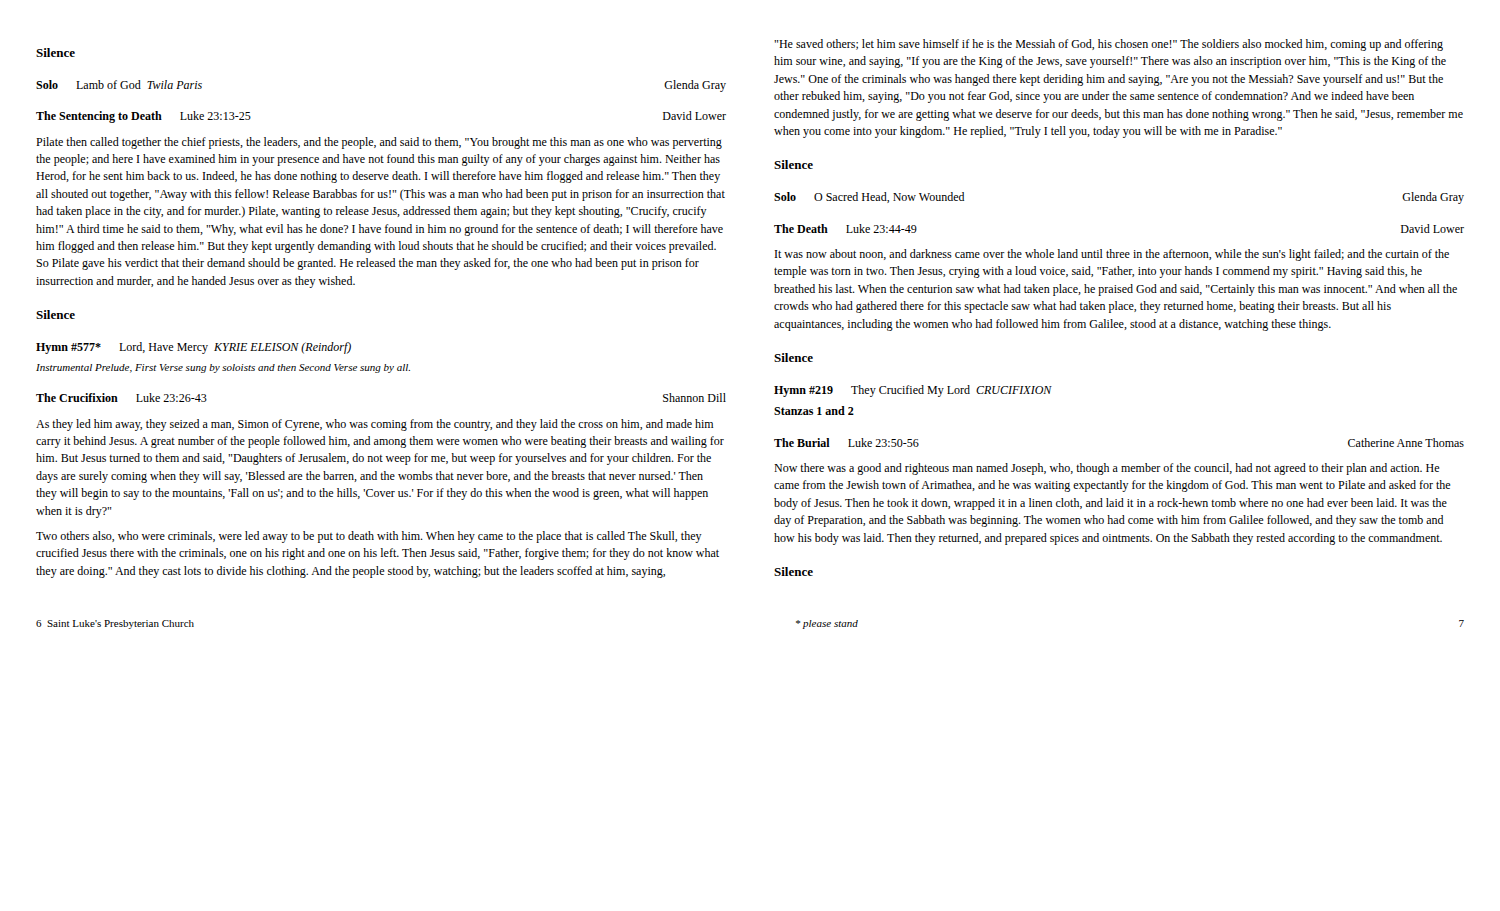Silence
Solo Lamb of God Twila Paris Glenda Gray
The Sentencing to Death Luke 23:13-25 David Lower
Pilate then called together the chief priests, the leaders, and the people, and said to them, "You brought me this man as one who was perverting the people; and here I have examined him in your presence and have not found this man guilty of any of your charges against him. Neither has Herod, for he sent him back to us. Indeed, he has done nothing to deserve death. I will therefore have him flogged and release him." Then they all shouted out together, "Away with this fellow! Release Barabbas for us!" (This was a man who had been put in prison for an insurrection that had taken place in the city, and for murder.) Pilate, wanting to release Jesus, addressed them again; but they kept shouting, "Crucify, crucify him!" A third time he said to them, "Why, what evil has he done? I have found in him no ground for the sentence of death; I will therefore have him flogged and then release him." But they kept urgently demanding with loud shouts that he should be crucified; and their voices prevailed. So Pilate gave his verdict that their demand should be granted. He released the man they asked for, the one who had been put in prison for insurrection and murder, and he handed Jesus over as they wished.
Silence
Hymn #577* Lord, Have Mercy KYRIE ELEISON (Reindorf)
Instrumental Prelude, First Verse sung by soloists and then Second Verse sung by all.
The Crucifixion Luke 23:26-43 Shannon Dill
As they led him away, they seized a man, Simon of Cyrene, who was coming from the country, and they laid the cross on him, and made him carry it behind Jesus. A great number of the people followed him, and among them were women who were beating their breasts and wailing for him. But Jesus turned to them and said, "Daughters of Jerusalem, do not weep for me, but weep for yourselves and for your children. For the days are surely coming when they will say, 'Blessed are the barren, and the wombs that never bore, and the breasts that never nursed.' Then they will begin to say to the mountains, 'Fall on us'; and to the hills, 'Cover us.' For if they do this when the wood is green, what will happen when it is dry?"
Two others also, who were criminals, were led away to be put to death with him. When hey came to the place that is called The Skull, they crucified Jesus there with the criminals, one on his right and one on his left. Then Jesus said, "Father, forgive them; for they do not know what they are doing." And they cast lots to divide his clothing. And the people stood by, watching; but the leaders scoffed at him, saying,
"He saved others; let him save himself if he is the Messiah of God, his chosen one!" The soldiers also mocked him, coming up and offering him sour wine, and saying, "If you are the King of the Jews, save yourself!" There was also an inscription over him, "This is the King of the Jews." One of the criminals who was hanged there kept deriding him and saying, "Are you not the Messiah? Save yourself and us!" But the other rebuked him, saying, "Do you not fear God, since you are under the same sentence of condemnation? And we indeed have been condemned justly, for we are getting what we deserve for our deeds, but this man has done nothing wrong." Then he said, "Jesus, remember me when you come into your kingdom." He replied, "Truly I tell you, today you will be with me in Paradise."
Silence
Solo O Sacred Head, Now Wounded Glenda Gray
The Death Luke 23:44-49 David Lower
It was now about noon, and darkness came over the whole land until three in the afternoon, while the sun's light failed; and the curtain of the temple was torn in two. Then Jesus, crying with a loud voice, said, "Father, into your hands I commend my spirit." Having said this, he breathed his last. When the centurion saw what had taken place, he praised God and said, "Certainly this man was innocent." And when all the crowds who had gathered there for this spectacle saw what had taken place, they returned home, beating their breasts. But all his acquaintances, including the women who had followed him from Galilee, stood at a distance, watching these things.
Silence
Hymn #219 They Crucified My Lord CRUCIFIXION
Stanzas 1 and 2
The Burial Luke 23:50-56 Catherine Anne Thomas
Now there was a good and righteous man named Joseph, who, though a member of the council, had not agreed to their plan and action. He came from the Jewish town of Arimathea, and he was waiting expectantly for the kingdom of God. This man went to Pilate and asked for the body of Jesus. Then he took it down, wrapped it in a linen cloth, and laid it in a rock-hewn tomb where no one had ever been laid. It was the day of Preparation, and the Sabbath was beginning. The women who had come with him from Galilee followed, and they saw the tomb and how his body was laid. Then they returned, and prepared spices and ointments. On the Sabbath they rested according to the commandment.
Silence
6 Saint Luke's Presbyterian Church * please stand 7